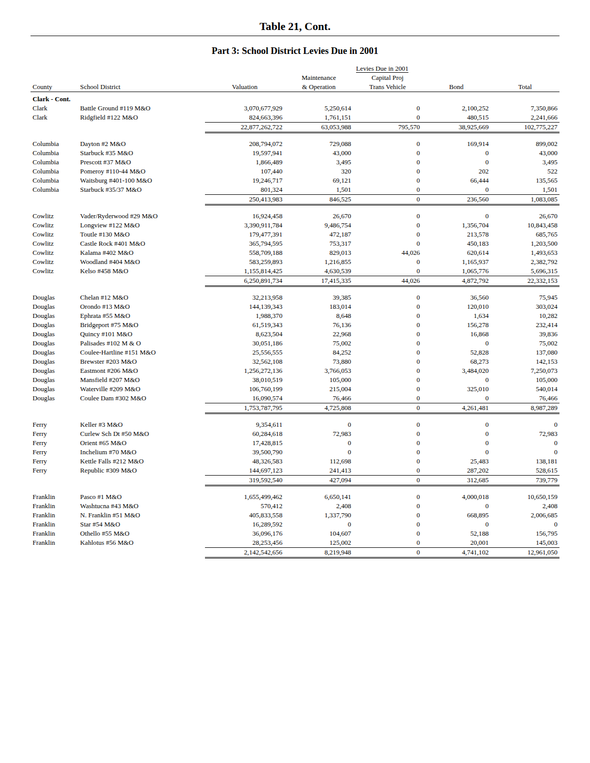Table 21, Cont.
Part 3: School District Levies Due in 2001
| | | Levies Due in 2001 |
| --- | --- | --- |
| | | | Maintenance | Capital Proj | | |
| County | School District | Valuation | & Operation | Trans Vehicle | Bond | Total |
| Clark - Cont. |
| Clark | Battle Ground #119 M&O | 3,070,677,929 | 5,250,614 | 0 | 2,100,252 | 7,350,866 |
| Clark | Ridgfield #122 M&O | 824,663,396 | 1,761,151 | 0 | 480,515 | 2,241,666 |
| | | 22,877,262,722 | 63,053,988 | 795,570 | 38,925,669 | 102,775,227 |
| Columbia | Dayton #2 M&O | 208,794,072 | 729,088 | 0 | 169,914 | 899,002 |
| Columbia | Starbuck #35 M&O | 19,597,941 | 43,000 | 0 | 0 | 43,000 |
| Columbia | Prescott #37 M&O | 1,866,489 | 3,495 | 0 | 0 | 3,495 |
| Columbia | Pomeroy #110-44 M&O | 107,440 | 320 | 0 | 202 | 522 |
| Columbia | Waitsburg #401-100 M&O | 19,246,717 | 69,121 | 0 | 66,444 | 135,565 |
| Columbia | Starbuck #35/37 M&O | 801,324 | 1,501 | 0 | 0 | 1,501 |
| | | 250,413,983 | 846,525 | 0 | 236,560 | 1,083,085 |
| Cowlitz | Vader/Ryderwood #29 M&O | 16,924,458 | 26,670 | 0 | 0 | 26,670 |
| Cowlitz | Longview #122 M&O | 3,390,911,784 | 9,486,754 | 0 | 1,356,704 | 10,843,458 |
| Cowlitz | Toutle #130 M&O | 179,477,391 | 472,187 | 0 | 213,578 | 685,765 |
| Cowlitz | Castle Rock #401 M&O | 365,794,595 | 753,317 | 0 | 450,183 | 1,203,500 |
| Cowlitz | Kalama #402 M&O | 558,709,188 | 829,013 | 44,026 | 620,614 | 1,493,653 |
| Cowlitz | Woodland #404 M&O | 583,259,893 | 1,216,855 | 0 | 1,165,937 | 2,382,792 |
| Cowlitz | Kelso #458 M&O | 1,155,814,425 | 4,630,539 | 0 | 1,065,776 | 5,696,315 |
| | | 6,250,891,734 | 17,415,335 | 44,026 | 4,872,792 | 22,332,153 |
| Douglas | Chelan #12 M&O | 32,213,958 | 39,385 | 0 | 36,560 | 75,945 |
| Douglas | Orondo #13 M&O | 144,139,343 | 183,014 | 0 | 120,010 | 303,024 |
| Douglas | Ephrata #55 M&O | 1,988,370 | 8,648 | 0 | 1,634 | 10,282 |
| Douglas | Bridgeport #75 M&O | 61,519,343 | 76,136 | 0 | 156,278 | 232,414 |
| Douglas | Quincy #101 M&O | 8,623,504 | 22,968 | 0 | 16,868 | 39,836 |
| Douglas | Palisades #102 M & O | 30,051,186 | 75,002 | 0 | 0 | 75,002 |
| Douglas | Coulee-Hartline #151 M&O | 25,556,555 | 84,252 | 0 | 52,828 | 137,080 |
| Douglas | Brewster #203 M&O | 32,562,108 | 73,880 | 0 | 68,273 | 142,153 |
| Douglas | Eastmont #206 M&O | 1,256,272,136 | 3,766,053 | 0 | 3,484,020 | 7,250,073 |
| Douglas | Mansfield #207 M&O | 38,010,519 | 105,000 | 0 | 0 | 105,000 |
| Douglas | Waterville #209 M&O | 106,760,199 | 215,004 | 0 | 325,010 | 540,014 |
| Douglas | Coulee Dam #302 M&O | 16,090,574 | 76,466 | 0 | 0 | 76,466 |
| | | 1,753,787,795 | 4,725,808 | 0 | 4,261,481 | 8,987,289 |
| Ferry | Keller #3 M&O | 9,354,611 | 0 | 0 | 0 | 0 |
| Ferry | Curlew Sch Dt #50 M&O | 60,284,618 | 72,983 | 0 | 0 | 72,983 |
| Ferry | Orient #65 M&O | 17,428,815 | 0 | 0 | 0 | 0 |
| Ferry | Inchelium #70 M&O | 39,500,790 | 0 | 0 | 0 | 0 |
| Ferry | Kettle Falls #212 M&O | 48,326,583 | 112,698 | 0 | 25,483 | 138,181 |
| Ferry | Republic #309 M&O | 144,697,123 | 241,413 | 0 | 287,202 | 528,615 |
| | | 319,592,540 | 427,094 | 0 | 312,685 | 739,779 |
| Franklin | Pasco #1 M&O | 1,655,499,462 | 6,650,141 | 0 | 4,000,018 | 10,650,159 |
| Franklin | Washtucna #43 M&O | 570,412 | 2,408 | 0 | 0 | 2,408 |
| Franklin | N. Franklin #51 M&O | 405,833,558 | 1,337,790 | 0 | 668,895 | 2,006,685 |
| Franklin | Star #54 M&O | 16,289,592 | 0 | 0 | 0 | 0 |
| Franklin | Othello #55 M&O | 36,096,176 | 104,607 | 0 | 52,188 | 156,795 |
| Franklin | Kahlotus #56 M&O | 28,253,456 | 125,002 | 0 | 20,001 | 145,003 |
| | | 2,142,542,656 | 8,219,948 | 0 | 4,741,102 | 12,961,050 |